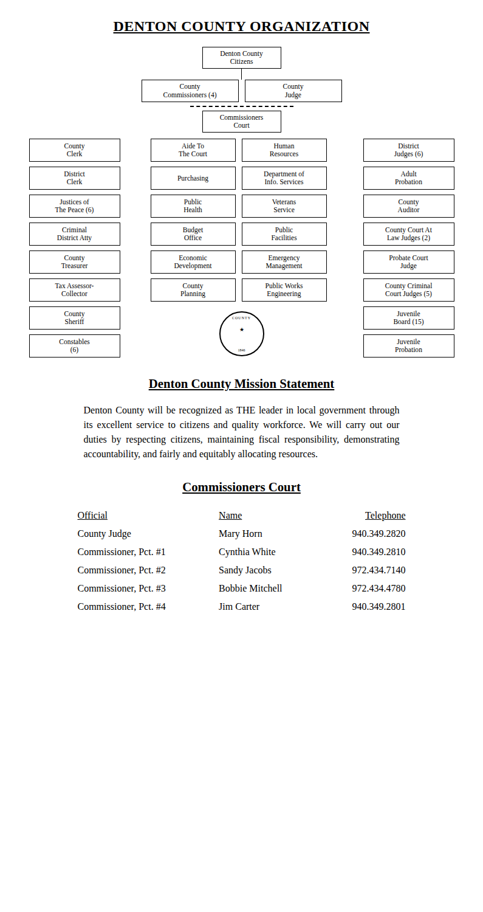DENTON COUNTY ORGANIZATION
Denton County
Citizens
County
Commissioners (4)
County
Judge
Commissioners
Court
County
Clerk
District
Clerk
Justices of
The Peace (6)
Criminal
District Atty
County
Treasurer
Tax Assessor-
Collector
County
Sheriff
Constables
(6)
Aide To
The Court
Human
Resources
Purchasing
Department of
Info. Services
Public
Health
Veterans
Service
Budget
Office
Public
Facilities
Economic
Development
Emergency
Management
County
Planning
Public Works
Engineering
COUNTY ★ 1846
District
Judges (6)
Adult
Probation
County
Auditor
County Court At
Law Judges (2)
Probate Court
Judge
County Criminal
Court Judges (5)
Juvenile
Board (15)
Juvenile
Probation
Denton County Mission Statement
Denton County will be recognized as THE leader in local government through its excellent service to citizens and quality workforce. We will carry out our duties by respecting citizens, maintaining fiscal responsibility, demonstrating accountability, and fairly and equitably allocating resources.
Commissioners Court
| Official | Name | Telephone |
| --- | --- | --- |
| County Judge | Mary Horn | 940.349.2820 |
| Commissioner, Pct. #1 | Cynthia White | 940.349.2810 |
| Commissioner, Pct. #2 | Sandy Jacobs | 972.434.7140 |
| Commissioner, Pct. #3 | Bobbie Mitchell | 972.434.4780 |
| Commissioner, Pct. #4 | Jim Carter | 940.349.2801 |